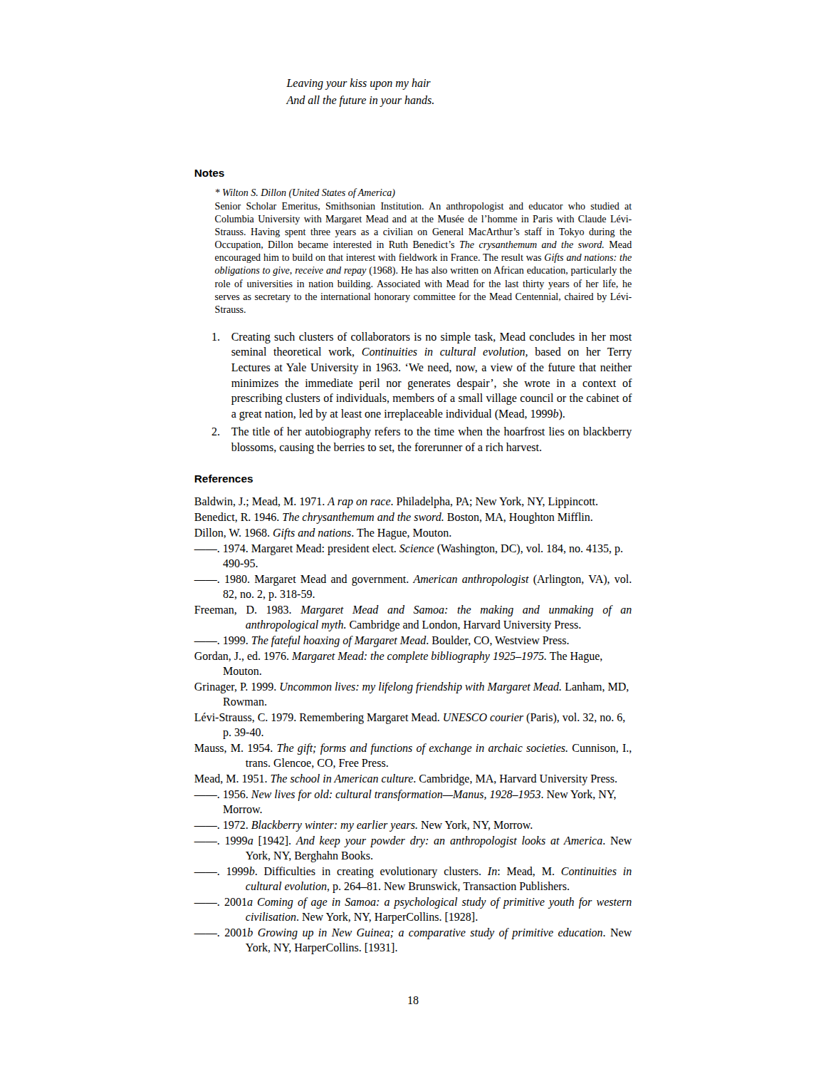Leaving your kiss upon my hair
And all the future in your hands.
Notes
* Wilton S. Dillon (United States of America)
Senior Scholar Emeritus, Smithsonian Institution. An anthropologist and educator who studied at Columbia University with Margaret Mead and at the Musée de l’homme in Paris with Claude Lévi-Strauss. Having spent three years as a civilian on General MacArthur’s staff in Tokyo during the Occupation, Dillon became interested in Ruth Benedict’s The crysanthemum and the sword. Mead encouraged him to build on that interest with fieldwork in France. The result was Gifts and nations: the obligations to give, receive and repay (1968). He has also written on African education, particularly the role of universities in nation building. Associated with Mead for the last thirty years of her life, he serves as secretary to the international honorary committee for the Mead Centennial, chaired by Lévi-Strauss.
Creating such clusters of collaborators is no simple task, Mead concludes in her most seminal theoretical work, Continuities in cultural evolution, based on her Terry Lectures at Yale University in 1963. ‘We need, now, a view of the future that neither minimizes the immediate peril nor generates despair’, she wrote in a context of prescribing clusters of individuals, members of a small village council or the cabinet of a great nation, led by at least one irreplaceable individual (Mead, 1999b).
The title of her autobiography refers to the time when the hoarfrost lies on blackberry blossoms, causing the berries to set, the forerunner of a rich harvest.
References
Baldwin, J.; Mead, M. 1971. A rap on race. Philadelpha, PA; New York, NY, Lippincott.
Benedict, R. 1946. The chrysanthemum and the sword. Boston, MA, Houghton Mifflin.
Dillon, W. 1968. Gifts and nations. The Hague, Mouton.
——. 1974. Margaret Mead: president elect. Science (Washington, DC), vol. 184, no. 4135, p. 490-95.
——. 1980. Margaret Mead and government. American anthropologist (Arlington, VA), vol. 82, no. 2, p. 318-59.
Freeman, D. 1983. Margaret Mead and Samoa: the making and unmaking of an anthropological myth. Cambridge and London, Harvard University Press.
——. 1999. The fateful hoaxing of Margaret Mead. Boulder, CO, Westview Press.
Gordan, J., ed. 1976. Margaret Mead: the complete bibliography 1925–1975. The Hague, Mouton.
Grinager, P. 1999. Uncommon lives: my lifelong friendship with Margaret Mead. Lanham, MD, Rowman.
Lévi-Strauss, C. 1979. Remembering Margaret Mead. UNESCO courier (Paris), vol. 32, no. 6, p. 39-40.
Mauss, M. 1954. The gift; forms and functions of exchange in archaic societies. Cunnison, I., trans. Glencoe, CO, Free Press.
Mead, M. 1951. The school in American culture. Cambridge, MA, Harvard University Press.
——. 1956. New lives for old: cultural transformation—Manus, 1928–1953. New York, NY, Morrow.
——. 1972. Blackberry winter: my earlier years. New York, NY, Morrow.
——. 1999a [1942]. And keep your powder dry: an anthropologist looks at America. New York, NY, Berghahn Books.
——. 1999b. Difficulties in creating evolutionary clusters. In: Mead, M. Continuities in cultural evolution, p. 264–81. New Brunswick, Transaction Publishers.
——. 2001a Coming of age in Samoa: a psychological study of primitive youth for western civilisation. New York, NY, HarperCollins. [1928].
——. 2001b Growing up in New Guinea; a comparative study of primitive education. New York, NY, HarperCollins. [1931].
18